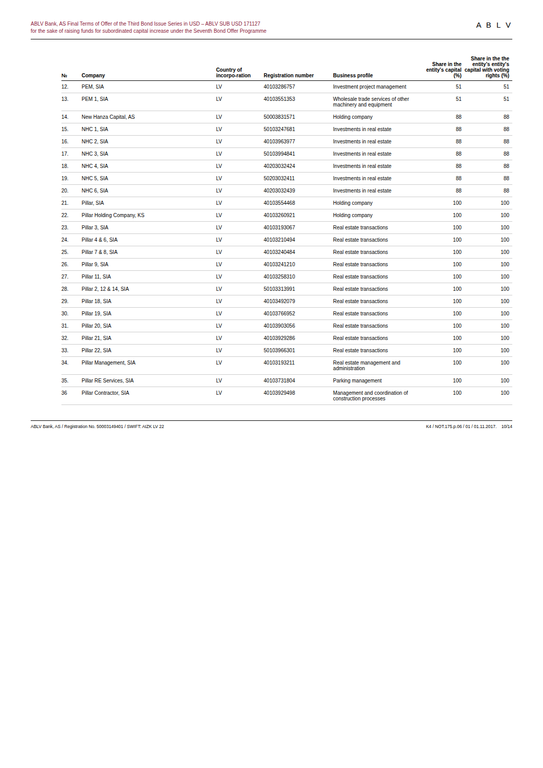ABLV Bank, AS Final Terms of Offer of the Third Bond Issue Series in USD – ABLV SUB USD 171127
for the sake of raising funds for subordinated capital increase under the Seventh Bond Offer Programme
A B L V
| № | Company | Country of incorpo-ration | Registration number | Business profile | Share in the entity's capital (%) | Share in the the entity's entity's capital with voting rights (%) |
| --- | --- | --- | --- | --- | --- | --- |
| 12. | PEM, SIA | LV | 40103286757 | Investment project management | 51 | 51 |
| 13. | PEM 1, SIA | LV | 40103551353 | Wholesale trade services of other machinery and equipment | 51 | 51 |
| 14. | New Hanza Capital, AS | LV | 50003831571 | Holding company | 88 | 88 |
| 15. | NHC 1, SIA | LV | 50103247681 | Investments in real estate | 88 | 88 |
| 16. | NHC 2, SIA | LV | 40103963977 | Investments in real estate | 88 | 88 |
| 17. | NHC 3, SIA | LV | 50103994841 | Investments in real estate | 88 | 88 |
| 18. | NHC 4, SIA | LV | 40203032424 | Investments in real estate | 88 | 88 |
| 19. | NHC 5, SIA | LV | 50203032411 | Investments in real estate | 88 | 88 |
| 20. | NHC 6, SIA | LV | 40203032439 | Investments in real estate | 88 | 88 |
| 21. | Pillar, SIA | LV | 40103554468 | Holding company | 100 | 100 |
| 22. | Pillar Holding Company, KS | LV | 40103260921 | Holding company | 100 | 100 |
| 23. | Pillar 3, SIA | LV | 40103193067 | Real estate transactions | 100 | 100 |
| 24. | Pillar 4 & 6, SIA | LV | 40103210494 | Real estate transactions | 100 | 100 |
| 25. | Pillar 7 & 8, SIA | LV | 40103240484 | Real estate transactions | 100 | 100 |
| 26. | Pillar 9, SIA | LV | 40103241210 | Real estate transactions | 100 | 100 |
| 27. | Pillar 11, SIA | LV | 40103258310 | Real estate transactions | 100 | 100 |
| 28. | Pillar 2, 12 & 14, SIA | LV | 50103313991 | Real estate transactions | 100 | 100 |
| 29. | Pillar 18, SIA | LV | 40103492079 | Real estate transactions | 100 | 100 |
| 30. | Pillar 19, SIA | LV | 40103766952 | Real estate transactions | 100 | 100 |
| 31. | Pillar 20, SIA | LV | 40103903056 | Real estate transactions | 100 | 100 |
| 32. | Pillar 21, SIA | LV | 40103929286 | Real estate transactions | 100 | 100 |
| 33. | Pillar 22, SIA | LV | 50103966301 | Real estate transactions | 100 | 100 |
| 34. | Pillar Management, SIA | LV | 40103193211 | Real estate management and administration | 100 | 100 |
| 35. | Pillar RE Services, SIA | LV | 40103731804 | Parking management | 100 | 100 |
| 36 | Pillar Contractor, SIA | LV | 40103929498 | Management and coordination of construction processes | 100 | 100 |
ABLV Bank, AS / Registration No. 50003149401 / SWIFT: AIZK LV 22
K4 / NOT.175.p.06 / 01 / 01.11.2017. 10/14